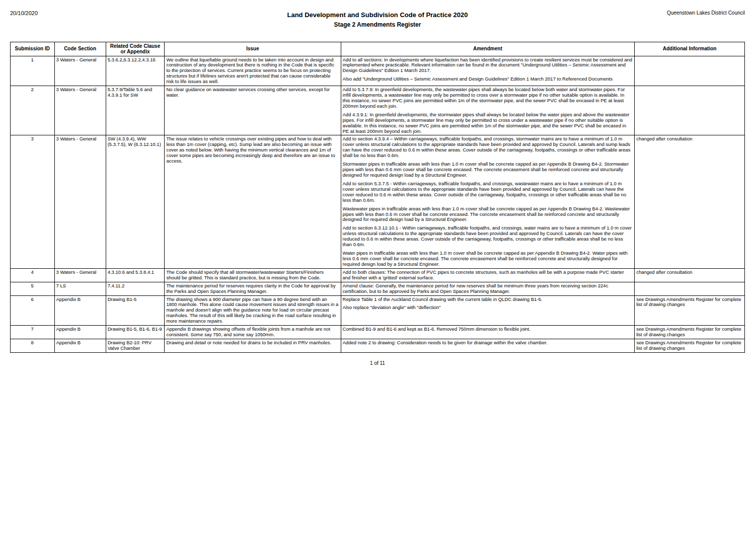20/10/2020
Queenstown Lakes District Council
Land Development and Subdivision Code of Practice 2020
Stage 2 Amendments Register
| Submission ID | Code Section | Related Code Clause or Appendix | Issue | Amendment | Additional Information |
| --- | --- | --- | --- | --- | --- |
| 1 | 3 Waters - General | 5.3.6.2,6.3.12.2,4.3.16 | We outline that liquefiable ground needs to be taken into account in design and construction of any development but there is nothing in the Code that is specific to the protection of services. Current practice seems to be focus on protecting structures but if lifelines services aren't protected that can cause considerable risk to life issues as well. | Add to all sections: In developments where liquefaction has been identified provisions to create resilient services must be considered and implemented where practicable. Relevant information can be found in the document "Underground Utilities – Seismic Assessment and Design Guidelines" Edition 1 March 2017. Also add "Underground Utilities – Seismic Assessment and Design Guidelines" Edition 1 March 2017 to Referenced Documents | |
| 2 | 3 Waters - General | 5.3.7.9/Table 5.6 and 4.3.9.1 for SW | No clear guidance on wastewater services crossing other services, except for water. | Add to 5.3.7.9: In greenfield developments, the wastewater pipes shall always be located below both water and stormwater pipes. For infill developments, a wastewater line may only be permitted to cross over a stormwater pipe if no other suitable option is available. In this instance, no sewer PVC joins are permitted within 1m of the stormwater pipe, and the sewer PVC shall be encased in PE at least 200mm beyond each join. Add 4.3.9.1: In greenfield developments, the stormwater pipes shall always be located below the water pipes and above the wastewater pipes. For infill developments, a stormwater line may only be permitted to cross under a wastewater pipe if no other suitable option is available. In this instance, no sewer PVC joins are permitted within 1m of the stormwater pipe, and the sewer PVC shall be encased in PE at least 200mm beyond each join. | |
| 3 | 3 Waters - General | SW (4.3.9.4), WW (5.3.7.5), W (6.3.12.10.1) | The issue relates to vehicle crossings over existing pipes and how to deal with less than 1m cover (capping, etc). Sump lead are also becoming an issue with cover as noted below. With having the minimum vertical clearances and 1m of cover some pipes are becoming increasingly deep and therefore are an issue to access. | Add to section 4.3.9.4 – Within carriageways, trafficable footpaths, and crossings, stormwater mains are to have a minimum of 1.0 m cover unless structural calculations to the appropriate standards have been provided and approved by Council. Laterals and sump leads can have the cover reduced to 0.6 m within these areas. Cover outside of the carriageway, footpaths, crossings or other trafficable areas shall be no less than 0.6m. Stormwater pipes in trafficable areas with less than 1.0 m cover shall be concrete capped as per Appendix B Drawing B4-2. Stormwater pipes with less than 0.6 mm cover shall be concrete encased. The concrete encasement shall be reinforced concrete and structurally designed for required design load by a Structural Engineer. Add to section 5.3.7.5 - Within carriageways, trafficable footpaths, and crossings, wastewater mains are to have a minimum of 1.0 m cover unless structural calculations to the appropriate standards have been provided and approved by Council. Laterals can have the cover reduced to 0.6 m within these areas. Cover outside of the carriageway, footpaths, crossings or other trafficable areas shall be no less than 0.6m. Wastewater pipes in trafficable areas with less than 1.0 m cover shall be concrete capped as per Appendix B Drawing B4-2. Wastewater pipes with less than 0.6 m cover shall be concrete encased. The concrete encasement shall be reinforced concrete and structurally designed for required design load by a Structural Engineer. Add to section 6.3.12.10.1 - Within carriageways, trafficable footpaths, and crossings, water mains are to have a minimum of 1.0 m cover unless structural calculations to the appropriate standards have been provided and approved by Council. Laterals can have the cover reduced to 0.6 m within these areas. Cover outside of the carriageway, footpaths, crossings or other trafficable areas shall be no less than 0.6m. Water pipes in trafficable areas with less than 1.0 m cover shall be concrete capped as per Appendix B Drawing B4-2. Water pipes with less 0.6 mm cover shall be concrete encased. The concrete encasement shall be reinforced concrete and structurally designed for required design load by a Structural Engineer. | changed after consultation |
| 4 | 3 Waters - General | 4.3.10.6 and 5.3.8.4.1 | The Code should specify that all stormwater/wastewater Starters/Finishers should be gritted. This is standard practice, but is missing from the Code. | Add to both clauses: The connection of PVC pipes to concrete structures, such as manholes will be with a purpose made PVC starter and finisher with a 'gritted' external surface. | changed after consultation |
| 5 | 7 LS | 7.4.11.2 | The maintenance period for reserves requires clarity in the Code for approval by the Parks and Open Spaces Planning Manager. | Amend clause: Generally, the maintenance period for new reserves shall be minimum three years from receiving section 224c certification, but to be approved by Parks and Open Spaces Planning Manager. | |
| 6 | Appendix B | Drawing B1-5 | The drawing shows a 900 diameter pipe can have a 90 degree bend with an 1800 manhole. This alone could cause movement issues and strength issues in a manhole and doesn't align with the guidance note for load on circular precast manholes. The result of this will likely be cracking in the road surface resulting in more maintenance repairs. | Replace Table 1 of the Auckland Council drawing with the current table in QLDC drawing B1-5. Also replace "deviation angle" with "deflection" | see Drawings Amendments Register for complete list of drawing changes |
| 7 | Appendix B | Drawing B1-5, B1-6, B1-9 | Appendix B drawings showing offsets of flexible joints from a manhole are not consistent. Some say 750, and some say 1050mm. | Combined B1-9 and B1-6 and kept as B1-6. Removed 750mm dimension to flexible joint. | see Drawings Amendments Register for complete list of drawing changes |
| 8 | Appendix B | Drawing B2-10: PRV Valve Chamber | Drawing and detail or note needed for drains to be included in PRV manholes. | Added note 2 to drawing: Consideration needs to be given for drainage within the valve chamber. | see Drawings Amendments Register for complete list of drawing changes |
1 of 11